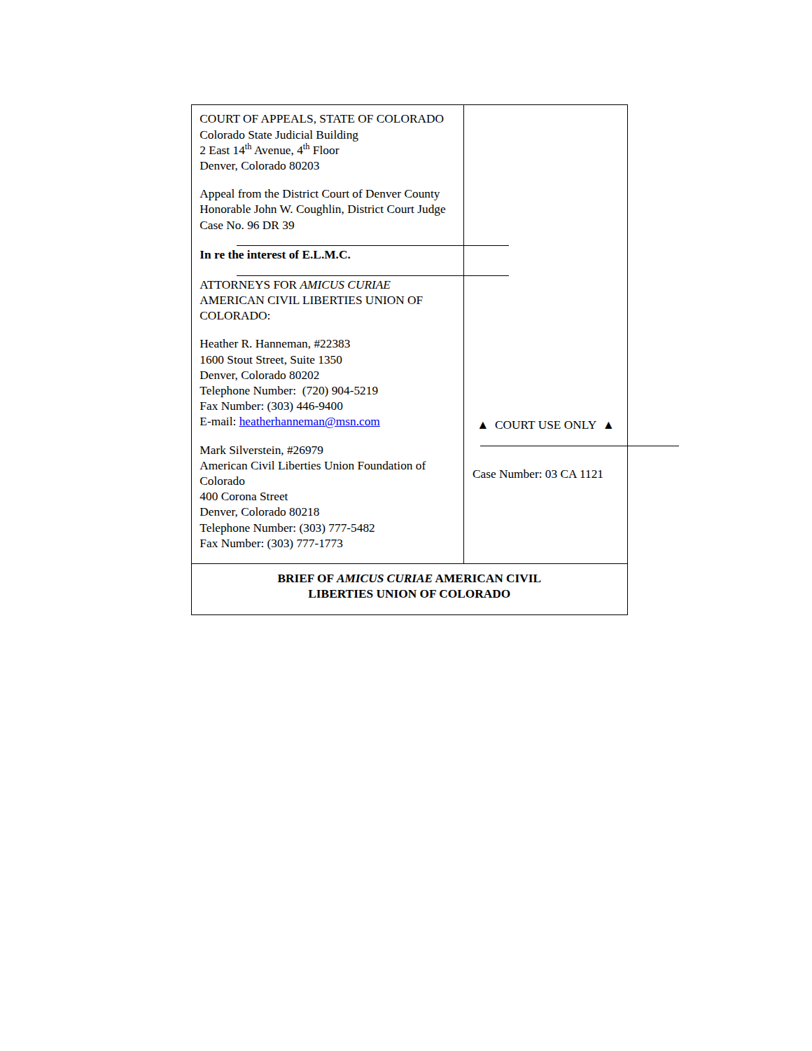| COURT OF APPEALS, STATE OF COLORADO Colorado State Judicial Building 2 East 14 th Avenue, 4 th Floor Denver, Colorado 80203 Appeal from the District Court of Denver County Honorable John W. Coughlin, District Court Judge Case No. 96 DR 39 In re the interest of E.L.M.C. ATTORNEYS FOR AMICUS CURIAE AMERICAN CIVIL LIBERTIES UNION OF COLORADO: Heather R. Hanneman, #22383 1600 Stout Street, Suite 1350 Denver, Colorado 80202 Telephone Number: (720) 904-5219 Fax Number: (303) 446-9400 E-mail: heatherhanneman@msn.com Mark Silverstein, #26979 American Civil Liberties Union Foundation of Colorado 400 Corona Street Denver, Colorado 80218 Telephone Number: (303) 777-5482 Fax Number: (303) 777-1773 | ▲ COURT USE ONLY ▲ Case Number: 03 CA 1121 |
| BRIEF OF AMICUS CURIAE AMERICAN CIVIL LIBERTIES UNION OF COLORADO |